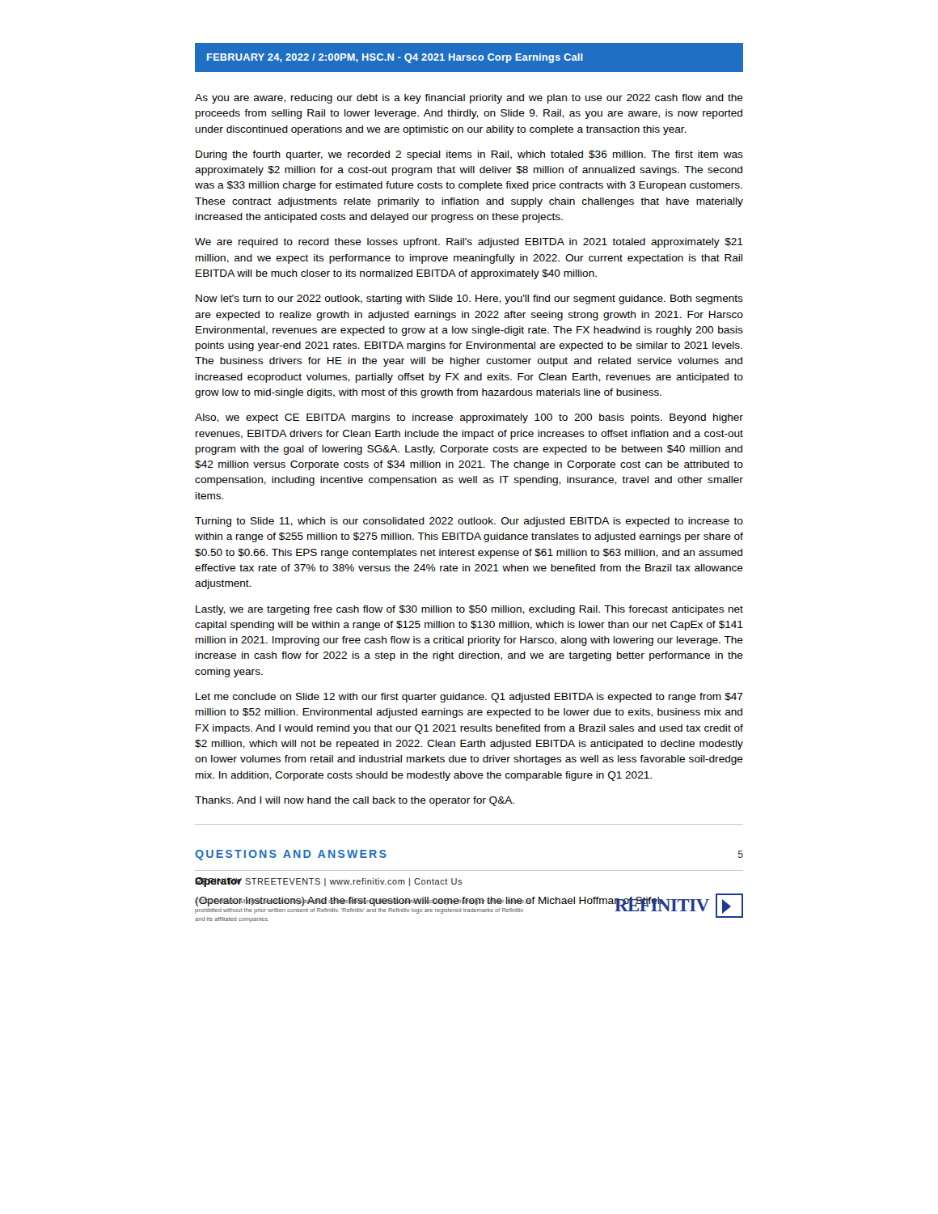FEBRUARY 24, 2022 / 2:00PM, HSC.N - Q4 2021 Harsco Corp Earnings Call
As you are aware, reducing our debt is a key financial priority and we plan to use our 2022 cash flow and the proceeds from selling Rail to lower leverage. And thirdly, on Slide 9. Rail, as you are aware, is now reported under discontinued operations and we are optimistic on our ability to complete a transaction this year.
During the fourth quarter, we recorded 2 special items in Rail, which totaled $36 million. The first item was approximately $2 million for a cost-out program that will deliver $8 million of annualized savings. The second was a $33 million charge for estimated future costs to complete fixed price contracts with 3 European customers. These contract adjustments relate primarily to inflation and supply chain challenges that have materially increased the anticipated costs and delayed our progress on these projects.
We are required to record these losses upfront. Rail's adjusted EBITDA in 2021 totaled approximately $21 million, and we expect its performance to improve meaningfully in 2022. Our current expectation is that Rail EBITDA will be much closer to its normalized EBITDA of approximately $40 million.
Now let's turn to our 2022 outlook, starting with Slide 10. Here, you'll find our segment guidance. Both segments are expected to realize growth in adjusted earnings in 2022 after seeing strong growth in 2021. For Harsco Environmental, revenues are expected to grow at a low single-digit rate. The FX headwind is roughly 200 basis points using year-end 2021 rates. EBITDA margins for Environmental are expected to be similar to 2021 levels. The business drivers for HE in the year will be higher customer output and related service volumes and increased ecoproduct volumes, partially offset by FX and exits. For Clean Earth, revenues are anticipated to grow low to mid-single digits, with most of this growth from hazardous materials line of business.
Also, we expect CE EBITDA margins to increase approximately 100 to 200 basis points. Beyond higher revenues, EBITDA drivers for Clean Earth include the impact of price increases to offset inflation and a cost-out program with the goal of lowering SG&A. Lastly, Corporate costs are expected to be between $40 million and $42 million versus Corporate costs of $34 million in 2021. The change in Corporate cost can be attributed to compensation, including incentive compensation as well as IT spending, insurance, travel and other smaller items.
Turning to Slide 11, which is our consolidated 2022 outlook. Our adjusted EBITDA is expected to increase to within a range of $255 million to $275 million. This EBITDA guidance translates to adjusted earnings per share of $0.50 to $0.66. This EPS range contemplates net interest expense of $61 million to $63 million, and an assumed effective tax rate of 37% to 38% versus the 24% rate in 2021 when we benefited from the Brazil tax allowance adjustment.
Lastly, we are targeting free cash flow of $30 million to $50 million, excluding Rail. This forecast anticipates net capital spending will be within a range of $125 million to $130 million, which is lower than our net CapEx of $141 million in 2021. Improving our free cash flow is a critical priority for Harsco, along with lowering our leverage. The increase in cash flow for 2022 is a step in the right direction, and we are targeting better performance in the coming years.
Let me conclude on Slide 12 with our first quarter guidance. Q1 adjusted EBITDA is expected to range from $47 million to $52 million. Environmental adjusted earnings are expected to be lower due to exits, business mix and FX impacts. And I would remind you that our Q1 2021 results benefited from a Brazil sales and used tax credit of $2 million, which will not be repeated in 2022. Clean Earth adjusted EBITDA is anticipated to decline modestly on lower volumes from retail and industrial markets due to driver shortages as well as less favorable soil-dredge mix. In addition, Corporate costs should be modestly above the comparable figure in Q1 2021.
Thanks. And I will now hand the call back to the operator for Q&A.
QUESTIONS AND ANSWERS
Operator
(Operator Instructions) And the first question will come from the line of Michael Hoffman of Stifel.
5
REFINITIV STREETEVENTS | www.refinitiv.com | Contact Us
©2022 Refinitiv. All rights reserved. Republication or redistribution of Refinitiv content, including by framing or similar means, is prohibited without the prior written consent of Refinitiv. 'Refinitiv' and the Refinitiv logo are registered trademarks of Refinitiv and its affiliated companies.
REFINITIV